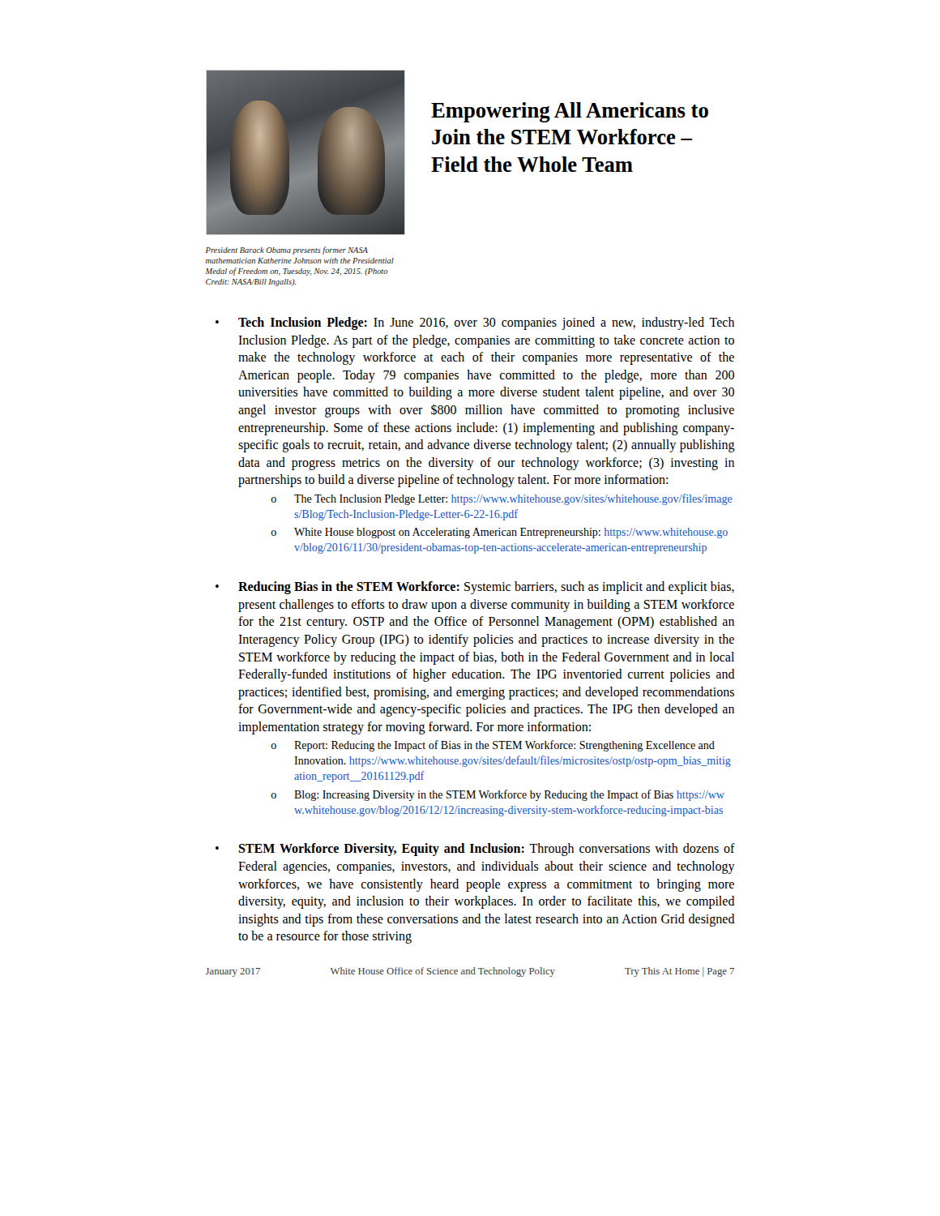President Barack Obama presents former NASA mathematician Katherine Johnson with the Presidential Medal of Freedom on, Tuesday, Nov. 24, 2015. (Photo Credit: NASA/Bill Ingalls).
Empowering All Americans to Join the STEM Workforce – Field the Whole Team
Tech Inclusion Pledge: In June 2016, over 30 companies joined a new, industry-led Tech Inclusion Pledge. As part of the pledge, companies are committing to take concrete action to make the technology workforce at each of their companies more representative of the American people. Today 79 companies have committed to the pledge, more than 200 universities have committed to building a more diverse student talent pipeline, and over 30 angel investor groups with over $800 million have committed to promoting inclusive entrepreneurship. Some of these actions include: (1) implementing and publishing company-specific goals to recruit, retain, and advance diverse technology talent; (2) annually publishing data and progress metrics on the diversity of our technology workforce; (3) investing in partnerships to build a diverse pipeline of technology talent. For more information:
The Tech Inclusion Pledge Letter: https://www.whitehouse.gov/sites/whitehouse.gov/files/images/Blog/Tech-Inclusion-Pledge-Letter-6-22-16.pdf
White House blogpost on Accelerating American Entrepreneurship: https://www.whitehouse.gov/blog/2016/11/30/president-obamas-top-ten-actions-accelerate-american-entrepreneurship
Reducing Bias in the STEM Workforce: Systemic barriers, such as implicit and explicit bias, present challenges to efforts to draw upon a diverse community in building a STEM workforce for the 21st century. OSTP and the Office of Personnel Management (OPM) established an Interagency Policy Group (IPG) to identify policies and practices to increase diversity in the STEM workforce by reducing the impact of bias, both in the Federal Government and in local Federally-funded institutions of higher education. The IPG inventoried current policies and practices; identified best, promising, and emerging practices; and developed recommendations for Government-wide and agency-specific policies and practices. The IPG then developed an implementation strategy for moving forward. For more information:
Report: Reducing the Impact of Bias in the STEM Workforce: Strengthening Excellence and Innovation. https://www.whitehouse.gov/sites/default/files/microsites/ostp/ostp-opm_bias_mitigation_report__20161129.pdf
Blog: Increasing Diversity in the STEM Workforce by Reducing the Impact of Bias https://www.whitehouse.gov/blog/2016/12/12/increasing-diversity-stem-workforce-reducing-impact-bias
STEM Workforce Diversity, Equity and Inclusion: Through conversations with dozens of Federal agencies, companies, investors, and individuals about their science and technology workforces, we have consistently heard people express a commitment to bringing more diversity, equity, and inclusion to their workplaces. In order to facilitate this, we compiled insights and tips from these conversations and the latest research into an Action Grid designed to be a resource for those striving
January 2017
White House Office of Science and Technology Policy
Try This At Home | Page 7